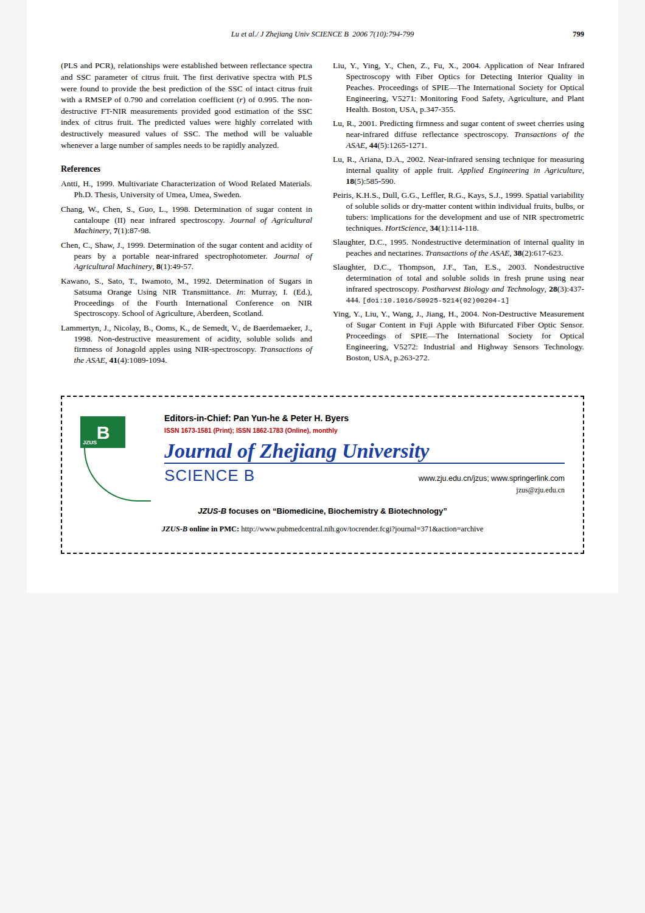Lu et al./ J Zhejiang Univ SCIENCE B 2006 7(10):794-799 799
(PLS and PCR), relationships were established between reflectance spectra and SSC parameter of citrus fruit. The first derivative spectra with PLS were found to provide the best prediction of the SSC of intact citrus fruit with a RMSEP of 0.790 and correlation coefficient (r) of 0.995. The non-destructive FT-NIR measurements provided good estimation of the SSC index of citrus fruit. The predicted values were highly correlated with destructively measured values of SSC. The method will be valuable whenever a large number of samples needs to be rapidly analyzed.
References
Antti, H., 1999. Multivariate Characterization of Wood Related Materials. Ph.D. Thesis, University of Umea, Umea, Sweden.
Chang, W., Chen, S., Guo, L., 1998. Determination of sugar content in cantaloupe (II) near infrared spectroscopy. Journal of Agricultural Machinery, 7(1):87-98.
Chen, C., Shaw, J., 1999. Determination of the sugar content and acidity of pears by a portable near-infrared spectrophotometer. Journal of Agricultural Machinery, 8(1):49-57.
Kawano, S., Sato, T., Iwamoto, M., 1992. Determination of Sugars in Satsuma Orange Using NIR Transmittance. In: Murray, I. (Ed.), Proceedings of the Fourth International Conference on NIR Spectroscopy. School of Agriculture, Aberdeen, Scotland.
Lammertyn, J., Nicolay, B., Ooms, K., de Semedt, V., de Baerdemaeker, J., 1998. Non-destructive measurement of acidity, soluble solids and firmness of Jonagold apples using NIR-spectroscopy. Transactions of the ASAE, 41(4):1089-1094.
Liu, Y., Ying, Y., Chen, Z., Fu, X., 2004. Application of Near Infrared Spectroscopy with Fiber Optics for Detecting Interior Quality in Peaches. Proceedings of SPIE—The International Society for Optical Engineering, V5271: Monitoring Food Safety, Agriculture, and Plant Health. Boston, USA, p.347-355.
Lu, R., 2001. Predicting firmness and sugar content of sweet cherries using near-infrared diffuse reflectance spectroscopy. Transactions of the ASAE, 44(5):1265-1271.
Lu, R., Ariana, D.A., 2002. Near-infrared sensing technique for measuring internal quality of apple fruit. Applied Engineering in Agriculture, 18(5):585-590.
Peiris, K.H.S., Dull, G.G., Leffler, R.G., Kays, S.J., 1999. Spatial variability of soluble solids or dry-matter content within individual fruits, bulbs, or tubers: implications for the development and use of NIR spectrometric techniques. HortScience, 34(1):114-118.
Slaughter, D.C., 1995. Nondestructive determination of internal quality in peaches and nectarines. Transactions of the ASAE, 38(2):617-623.
Slaughter, D.C., Thompson, J.F., Tan, E.S., 2003. Nondestructive determination of total and soluble solids in fresh prune using near infrared spectroscopy. Postharvest Biology and Technology, 28(3):437-444. [doi:10.1016/S0925-5214(02)00204-1]
Ying, Y., Liu, Y., Wang, J., Jiang, H., 2004. Non-Destructive Measurement of Sugar Content in Fuji Apple with Bifurcated Fiber Optic Sensor. Proceedings of SPIE—The International Society for Optical Engineering, V5272: Industrial and Highway Sensors Technology. Boston, USA, p.263-272.
BJZUS
Editors-in-Chief: Pan Yun-he & Peter H. Byers
ISSN 1673-1581 (Print); ISSN 1862-1783 (Online), monthly
Journal of Zhejiang University
SCIENCE B
www.zju.edu.cn/jzus; www.springerlink.com
jzus@zju.edu.cn
JZUS-B focuses on “Biomedicine, Biochemistry & Biotechnology”
JZUS-B online in PMC: http://www.pubmedcentral.nih.gov/tocrender.fcgi?journal=371&action=archive